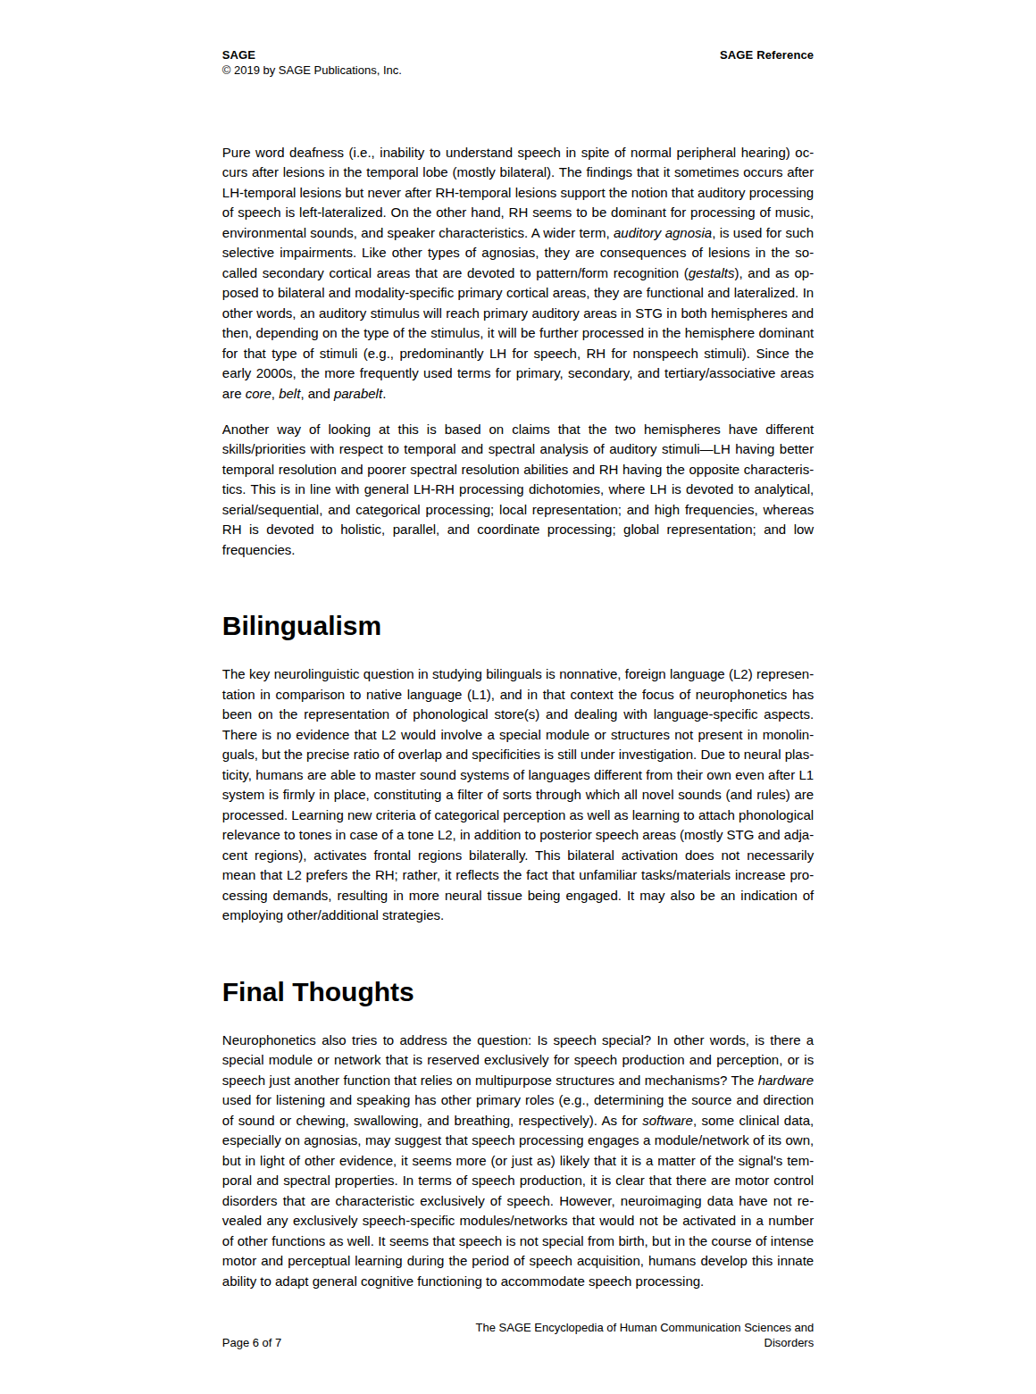SAGE
© 2019 by SAGE Publications, Inc.
SAGE Reference
Pure word deafness (i.e., inability to understand speech in spite of normal peripheral hearing) occurs after lesions in the temporal lobe (mostly bilateral). The findings that it sometimes occurs after LH-temporal lesions but never after RH-temporal lesions support the notion that auditory processing of speech is left-lateralized. On the other hand, RH seems to be dominant for processing of music, environmental sounds, and speaker characteristics. A wider term, auditory agnosia, is used for such selective impairments. Like other types of agnosias, they are consequences of lesions in the so-called secondary cortical areas that are devoted to pattern/form recognition (gestalts), and as opposed to bilateral and modality-specific primary cortical areas, they are functional and lateralized. In other words, an auditory stimulus will reach primary auditory areas in STG in both hemispheres and then, depending on the type of the stimulus, it will be further processed in the hemisphere dominant for that type of stimuli (e.g., predominantly LH for speech, RH for nonspeech stimuli). Since the early 2000s, the more frequently used terms for primary, secondary, and tertiary/associative areas are core, belt, and parabelt.
Another way of looking at this is based on claims that the two hemispheres have different skills/priorities with respect to temporal and spectral analysis of auditory stimuli—LH having better temporal resolution and poorer spectral resolution abilities and RH having the opposite characteristics. This is in line with general LH-RH processing dichotomies, where LH is devoted to analytical, serial/sequential, and categorical processing; local representation; and high frequencies, whereas RH is devoted to holistic, parallel, and coordinate processing; global representation; and low frequencies.
Bilingualism
The key neurolinguistic question in studying bilinguals is nonnative, foreign language (L2) representation in comparison to native language (L1), and in that context the focus of neurophonetics has been on the representation of phonological store(s) and dealing with language-specific aspects. There is no evidence that L2 would involve a special module or structures not present in monolinguals, but the precise ratio of overlap and specificities is still under investigation. Due to neural plasticity, humans are able to master sound systems of languages different from their own even after L1 system is firmly in place, constituting a filter of sorts through which all novel sounds (and rules) are processed. Learning new criteria of categorical perception as well as learning to attach phonological relevance to tones in case of a tone L2, in addition to posterior speech areas (mostly STG and adjacent regions), activates frontal regions bilaterally. This bilateral activation does not necessarily mean that L2 prefers the RH; rather, it reflects the fact that unfamiliar tasks/materials increase processing demands, resulting in more neural tissue being engaged. It may also be an indication of employing other/additional strategies.
Final Thoughts
Neurophonetics also tries to address the question: Is speech special? In other words, is there a special module or network that is reserved exclusively for speech production and perception, or is speech just another function that relies on multipurpose structures and mechanisms? The hardware used for listening and speaking has other primary roles (e.g., determining the source and direction of sound or chewing, swallowing, and breathing, respectively). As for software, some clinical data, especially on agnosias, may suggest that speech processing engages a module/network of its own, but in light of other evidence, it seems more (or just as) likely that it is a matter of the signal's temporal and spectral properties. In terms of speech production, it is clear that there are motor control disorders that are characteristic exclusively of speech. However, neuroimaging data have not revealed any exclusively speech-specific modules/networks that would not be activated in a number of other functions as well. It seems that speech is not special from birth, but in the course of intense motor and perceptual learning during the period of speech acquisition, humans develop this innate ability to adapt general cognitive functioning to accommodate speech processing.
Page 6 of 7
The SAGE Encyclopedia of Human Communication Sciences and Disorders